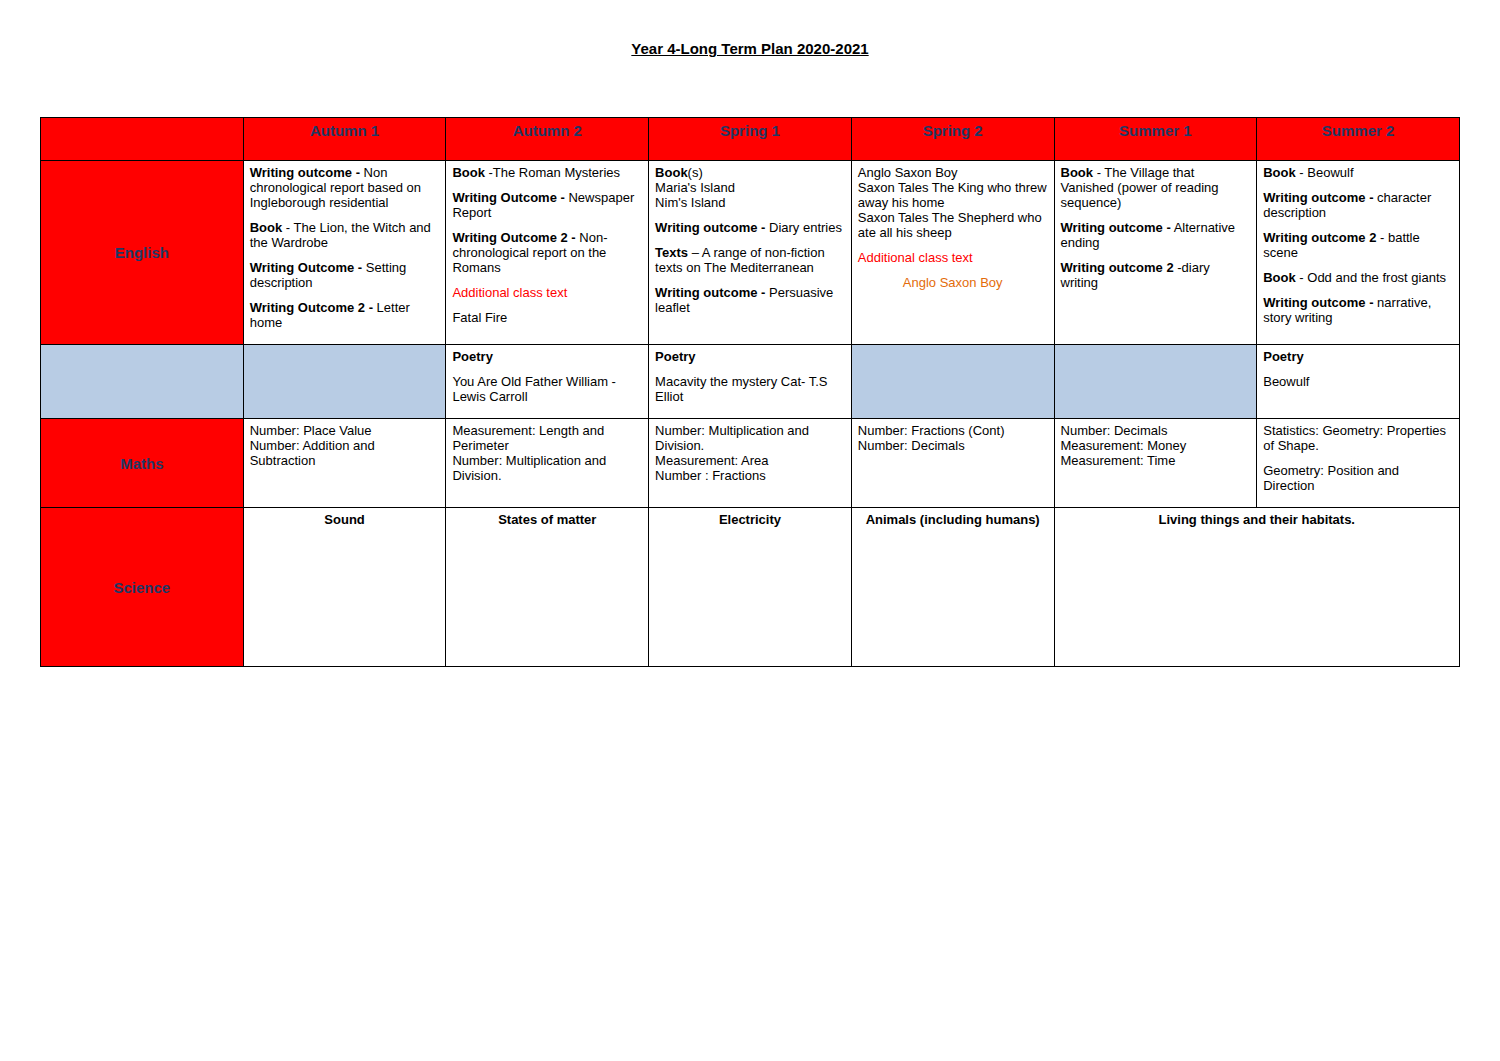Year 4-Long Term Plan 2020-2021
| | Autumn 1 | Autumn 2 | Spring 1 | Spring 2 | Summer 1 | Summer 2 |
| --- | --- | --- | --- | --- | --- | --- |
| English | Writing outcome - Non chronological report based on Ingleborough residential Book - The Lion, the Witch and the Wardrobe Writing Outcome - Setting description Writing Outcome 2 - Letter home | Book -The Roman Mysteries Writing Outcome - Newspaper Report Writing Outcome 2 - Non-chronological report on the Romans Additional class text Fatal Fire | Book (s) Maria's Island Nim's Island Writing outcome - Diary entries Texts – A range of non-fiction texts on The Mediterranean Writing outcome - Persuasive leaflet | Anglo Saxon Boy Saxon Tales The King who threw away his home Saxon Tales The Shepherd who ate all his sheep Additional class text Anglo Saxon Boy | Book - The Village that Vanished (power of reading sequence) Writing outcome - Alternative ending Writing outcome 2 -diary writing | Book - Beowulf Writing outcome - character description Writing outcome 2 - battle scene Book - Odd and the frost giants Writing outcome - narrative, story writing |
| | | Poetry You Are Old Father William -Lewis Carroll | Poetry Macavity the mystery Cat- T.S Elliot | | | Poetry Beowulf |
| Maths | Number: Place Value Number: Addition and Subtraction | Measurement: Length and Perimeter Number: Multiplication and Division. | Number: Multiplication and Division. Measurement: Area Number : Fractions | Number: Fractions (Cont) Number: Decimals | Number: Decimals Measurement: Money Measurement: Time | Statistics: Geometry: Properties of Shape. Geometry: Position and Direction |
| Science | Sound | States of matter | Electricity | Animals (including humans) | Living things and their habitats. |